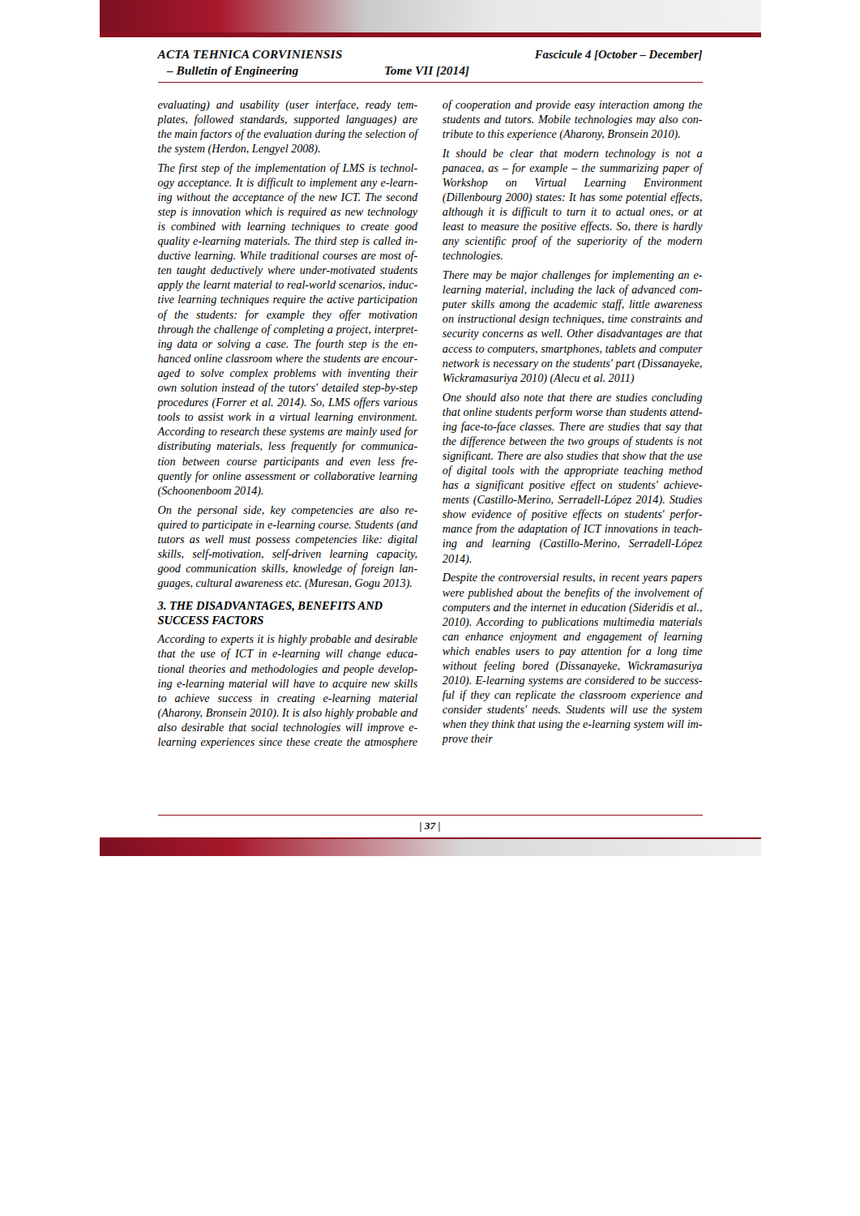ACTA TEHNICA CORVINIENSIS Fascicule 4 [October – December]
– Bulletin of Engineering Tome VII [2014]
evaluating) and usability (user interface, ready templates, followed standards, supported languages) are the main factors of the evaluation during the selection of the system (Herdon, Lengyel 2008).
The first step of the implementation of LMS is technology acceptance. It is difficult to implement any e-learning without the acceptance of the new ICT. The second step is innovation which is required as new technology is combined with learning techniques to create good quality e-learning materials. The third step is called inductive learning. While traditional courses are most often taught deductively where under-motivated students apply the learnt material to real-world scenarios, inductive learning techniques require the active participation of the students: for example they offer motivation through the challenge of completing a project, interpreting data or solving a case. The fourth step is the enhanced online classroom where the students are encouraged to solve complex problems with inventing their own solution instead of the tutors' detailed step-by-step procedures (Forrer et al. 2014). So, LMS offers various tools to assist work in a virtual learning environment. According to research these systems are mainly used for distributing materials, less frequently for communication between course participants and even less frequently for online assessment or collaborative learning (Schoonenboom 2014).
On the personal side, key competencies are also required to participate in e-learning course. Students (and tutors as well must possess competencies like: digital skills, self-motivation, self-driven learning capacity, good communication skills, knowledge of foreign languages, cultural awareness etc. (Muresan, Gogu 2013).
3. THE DISADVANTAGES, BENEFITS AND SUCCESS FACTORS
According to experts it is highly probable and desirable that the use of ICT in e-learning will change educational theories and methodologies and people developing e-learning material will have to acquire new skills to achieve success in creating e-learning material (Aharony, Bronsein 2010). It is also highly probable and also desirable that social technologies will improve e-learning experiences since these create the atmosphere of cooperation and provide easy interaction among the students and tutors. Mobile technologies may also contribute to this experience (Aharony, Bronsein 2010).
It should be clear that modern technology is not a panacea, as – for example – the summarizing paper of Workshop on Virtual Learning Environment (Dillenbourg 2000) states: It has some potential effects, although it is difficult to turn it to actual ones, or at least to measure the positive effects. So, there is hardly any scientific proof of the superiority of the modern technologies.
There may be major challenges for implementing an e-learning material, including the lack of advanced computer skills among the academic staff, little awareness on instructional design techniques, time constraints and security concerns as well. Other disadvantages are that access to computers, smartphones, tablets and computer network is necessary on the students' part (Dissanayeke, Wickramasuriya 2010) (Alecu et al. 2011)
One should also note that there are studies concluding that online students perform worse than students attending face-to-face classes. There are studies that say that the difference between the two groups of students is not significant. There are also studies that show that the use of digital tools with the appropriate teaching method has a significant positive effect on students' achievements (Castillo-Merino, Serradell-López 2014). Studies show evidence of positive effects on students' performance from the adaptation of ICT innovations in teaching and learning (Castillo-Merino, Serradell-López 2014).
Despite the controversial results, in recent years papers were published about the benefits of the involvement of computers and the internet in education (Sideridis et al., 2010). According to publications multimedia materials can enhance enjoyment and engagement of learning which enables users to pay attention for a long time without feeling bored (Dissanayeke, Wickramasuriya 2010). E-learning systems are considered to be successful if they can replicate the classroom experience and consider students' needs. Students will use the system when they think that using the e-learning system will improve their
| 37 |